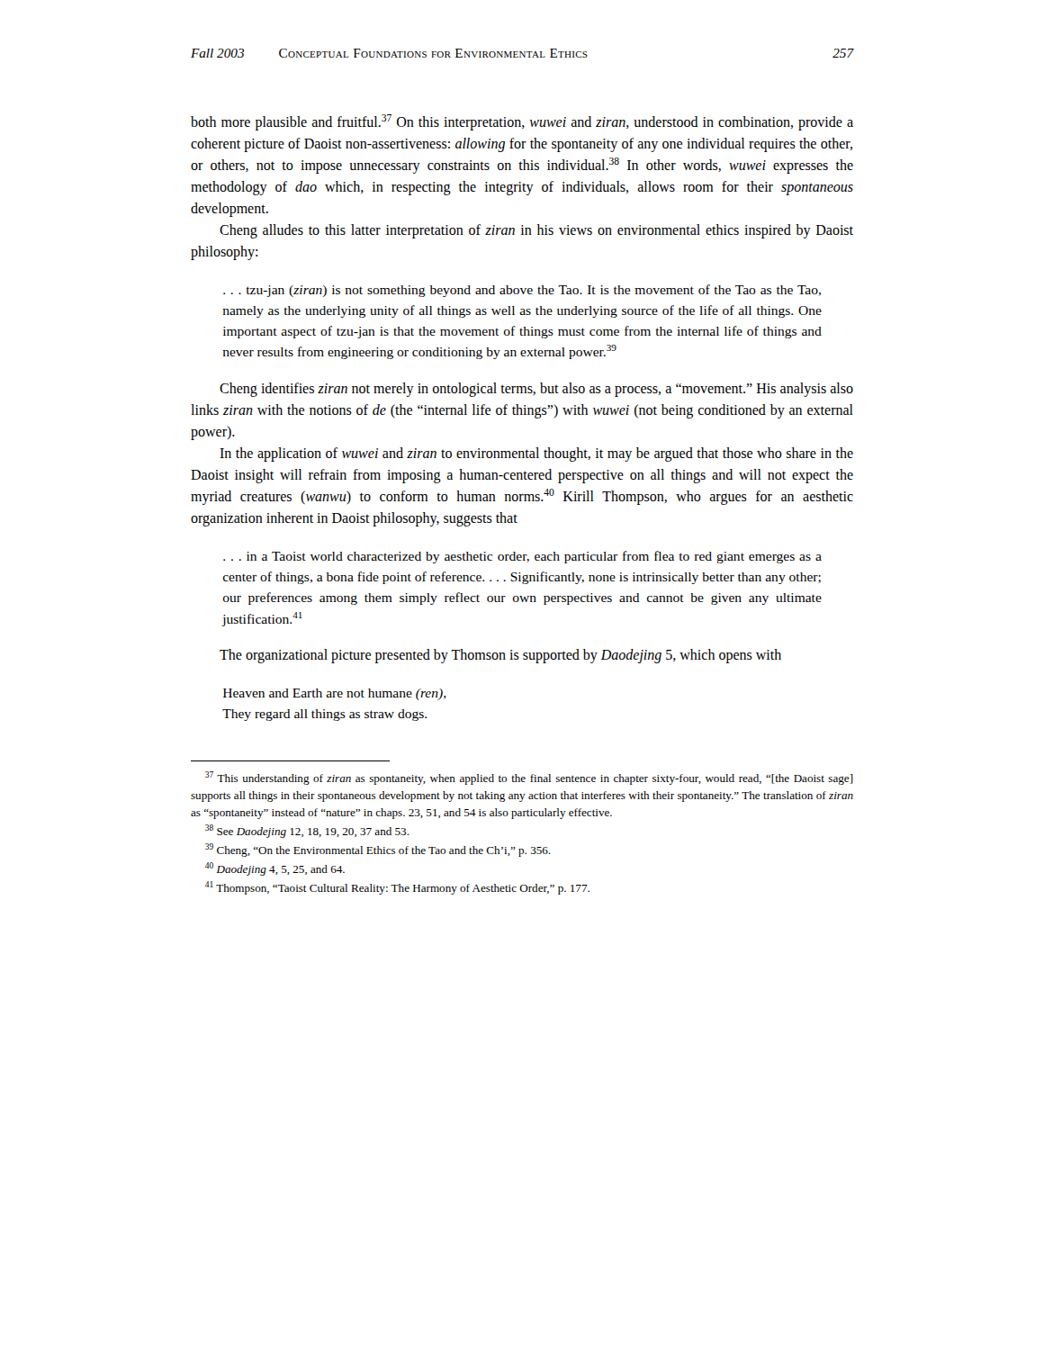Fall 2003 Conceptual Foundations for Environmental Ethics 257
both more plausible and fruitful.37 On this interpretation, wuwei and ziran, understood in combination, provide a coherent picture of Daoist non-assertiveness: allowing for the spontaneity of any one individual requires the other, or others, not to impose unnecessary constraints on this individual.38 In other words, wuwei expresses the methodology of dao which, in respecting the integrity of individuals, allows room for their spontaneous development.
Cheng alludes to this latter interpretation of ziran in his views on environmental ethics inspired by Daoist philosophy:
. . . tzu-jan (ziran) is not something beyond and above the Tao. It is the movement of the Tao as the Tao, namely as the underlying unity of all things as well as the underlying source of the life of all things. One important aspect of tzu-jan is that the movement of things must come from the internal life of things and never results from engineering or conditioning by an external power.39
Cheng identifies ziran not merely in ontological terms, but also as a process, a “movement.” His analysis also links ziran with the notions of de (the “internal life of things”) with wuwei (not being conditioned by an external power).
In the application of wuwei and ziran to environmental thought, it may be argued that those who share in the Daoist insight will refrain from imposing a human-centered perspective on all things and will not expect the myriad creatures (wanwu) to conform to human norms.40 Kirill Thompson, who argues for an aesthetic organization inherent in Daoist philosophy, suggests that
. . . in a Taoist world characterized by aesthetic order, each particular from flea to red giant emerges as a center of things, a bona fide point of reference. . . . Significantly, none is intrinsically better than any other; our preferences among them simply reflect our own perspectives and cannot be given any ultimate justification.41
The organizational picture presented by Thomson is supported by Daodejing 5, which opens with
Heaven and Earth are not humane (ren),
They regard all things as straw dogs.
37 This understanding of ziran as spontaneity, when applied to the final sentence in chapter sixty-four, would read, “[the Daoist sage] supports all things in their spontaneous development by not taking any action that interferes with their spontaneity.” The translation of ziran as “spontaneity” instead of “nature” in chaps. 23, 51, and 54 is also particularly effective.
38 See Daodejing 12, 18, 19, 20, 37 and 53.
39 Cheng, “On the Environmental Ethics of the Tao and the Ch’i,” p. 356.
40 Daodejing 4, 5, 25, and 64.
41 Thompson, “Taoist Cultural Reality: The Harmony of Aesthetic Order,” p. 177.